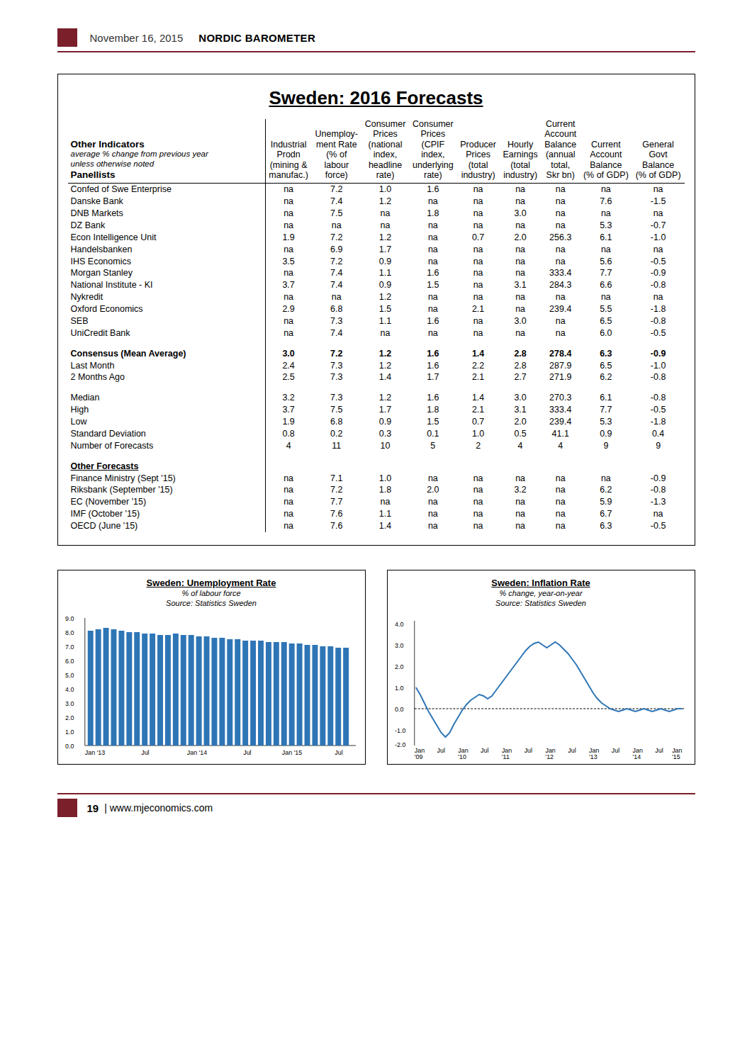November 16, 2015
NORDIC BAROMETER
Sweden: 2016 Forecasts
| Other Indicators average % change from previous year unless otherwise noted Panellists | Industrial Prodn (mining & manufac.) | Unemploy- ment Rate (% of labour force) | Consumer Prices (national index, headline rate) | Consumer Prices (CPIF index, underlying rate) | Producer Prices (total industry) | Hourly Earnings (total industry) | Current Account Balance (annual total, Skr bn) | Current Account Balance (% of GDP) | General Govt Balance (% of GDP) |
| --- | --- | --- | --- | --- | --- | --- | --- | --- | --- |
| Confed of Swe Enterprise | na | 7.2 | 1.0 | 1.6 | na | na | na | na | na |
| Danske Bank | na | 7.4 | 1.2 | na | na | na | na | 7.6 | -1.5 |
| DNB Markets | na | 7.5 | na | 1.8 | na | 3.0 | na | na | na |
| DZ Bank | na | na | na | na | na | na | na | 5.3 | -0.7 |
| Econ Intelligence Unit | 1.9 | 7.2 | 1.2 | na | 0.7 | 2.0 | 256.3 | 6.1 | -1.0 |
| Handelsbanken | na | 6.9 | 1.7 | na | na | na | na | na | na |
| IHS Economics | 3.5 | 7.2 | 0.9 | na | na | na | na | 5.6 | -0.5 |
| Morgan Stanley | na | 7.4 | 1.1 | 1.6 | na | na | 333.4 | 7.7 | -0.9 |
| National Institute - KI | 3.7 | 7.4 | 0.9 | 1.5 | na | 3.1 | 284.3 | 6.6 | -0.8 |
| Nykredit | na | na | 1.2 | na | na | na | na | na | na |
| Oxford Economics | 2.9 | 6.8 | 1.5 | na | 2.1 | na | 239.4 | 5.5 | -1.8 |
| SEB | na | 7.3 | 1.1 | 1.6 | na | 3.0 | na | 6.5 | -0.8 |
| UniCredit Bank | na | 7.4 | na | na | na | na | na | 6.0 | -0.5 |
| Consensus (Mean Average) | 3.0 | 7.2 | 1.2 | 1.6 | 1.4 | 2.8 | 278.4 | 6.3 | -0.9 |
| Last Month | 2.4 | 7.3 | 1.2 | 1.6 | 2.2 | 2.8 | 287.9 | 6.5 | -1.0 |
| 2 Months Ago | 2.5 | 7.3 | 1.4 | 1.7 | 2.1 | 2.7 | 271.9 | 6.2 | -0.8 |
| Median | 3.2 | 7.3 | 1.2 | 1.6 | 1.4 | 3.0 | 270.3 | 6.1 | -0.8 |
| High | 3.7 | 7.5 | 1.7 | 1.8 | 2.1 | 3.1 | 333.4 | 7.7 | -0.5 |
| Low | 1.9 | 6.8 | 0.9 | 1.5 | 0.7 | 2.0 | 239.4 | 5.3 | -1.8 |
| Standard Deviation | 0.8 | 0.2 | 0.3 | 0.1 | 1.0 | 0.5 | 41.1 | 0.9 | 0.4 |
| Number of Forecasts | 4 | 11 | 10 | 5 | 2 | 4 | 4 | 9 | 9 |
| Other Forecasts | |
| Finance Ministry (Sept '15) | na | 7.1 | 1.0 | na | na | na | na | na | -0.9 |
| Riksbank (September '15) | na | 7.2 | 1.8 | 2.0 | na | 3.2 | na | 6.2 | -0.8 |
| EC (November '15) | na | 7.7 | na | na | na | na | na | 5.9 | -1.3 |
| IMF (October '15) | na | 7.6 | 1.1 | na | na | na | na | 6.7 | na |
| OECD (June '15) | na | 7.6 | 1.4 | na | na | na | na | 6.3 | -0.5 |
Sweden: Unemployment Rate
% of labour force
Source: Statistics Sweden
9.0 8.0 7.0 6.0 5.0 4.0 3.0 2.0 1.0 0.0 Jan '13 Jul Jan '14 Jul Jan '15 Jul
Sweden: Inflation Rate
% change, year-on-year
Source: Statistics Sweden
4.0 3.0 2.0 1.0 0.0 -1.0 -2.0 Jan'09 Jul Jan'10 Jul Jan'11 Jul Jan'12 Jul Jan'13 Jul Jan'14 Jul Jan'15
19
| www.mjeconomics.com